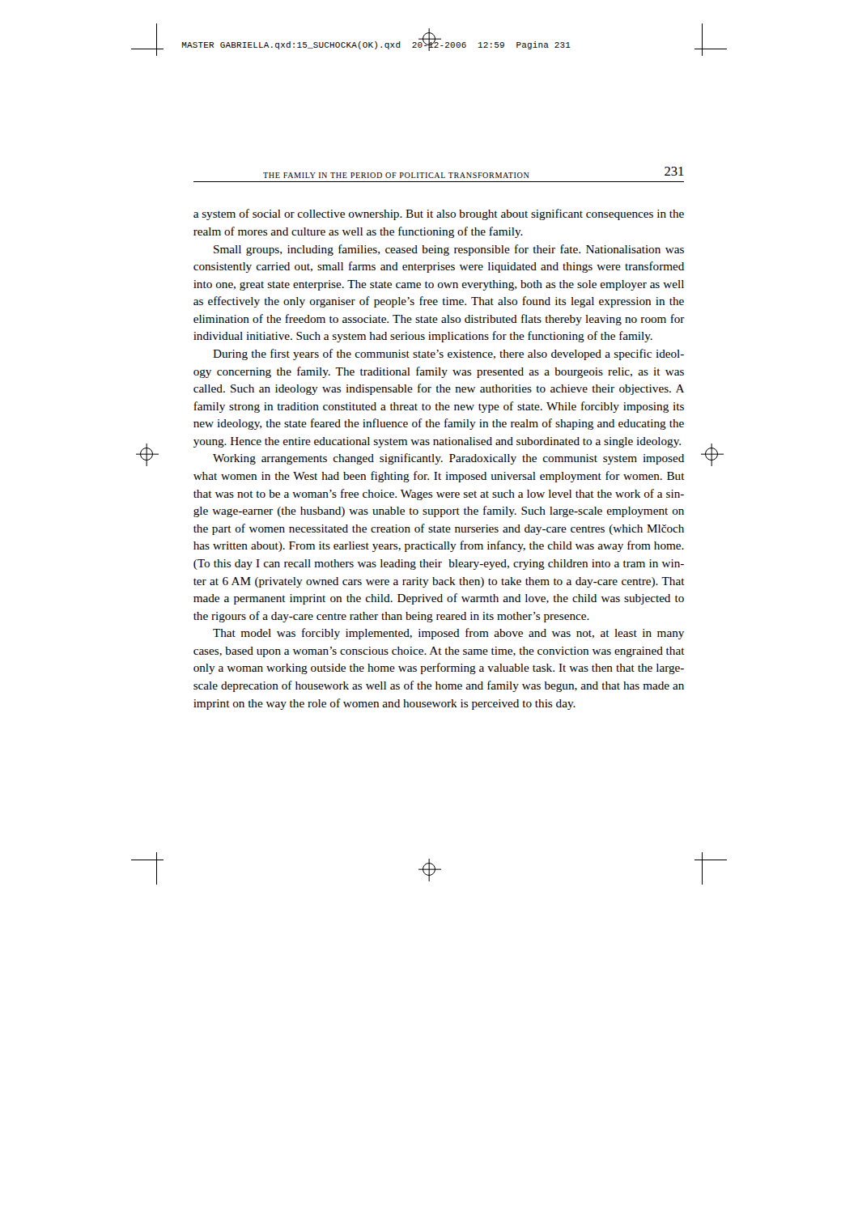MASTER GABRIELLA.qxd:15_SUCHOCKA(OK).qxd 20-12-2006 12:59 Pagina 231
The Family in the Period of Political Transformation 231
a system of social or collective ownership. But it also brought about significant consequences in the realm of mores and culture as well as the functioning of the family.
Small groups, including families, ceased being responsible for their fate. Nationalisation was consistently carried out, small farms and enterprises were liquidated and things were transformed into one, great state enterprise. The state came to own everything, both as the sole employer as well as effectively the only organiser of people’s free time. That also found its legal expression in the elimination of the freedom to associate. The state also distributed flats thereby leaving no room for individual initiative. Such a system had serious implications for the functioning of the family.
During the first years of the communist state’s existence, there also developed a specific ideology concerning the family. The traditional family was presented as a bourgeois relic, as it was called. Such an ideology was indispensable for the new authorities to achieve their objectives. A family strong in tradition constituted a threat to the new type of state. While forcibly imposing its new ideology, the state feared the influence of the family in the realm of shaping and educating the young. Hence the entire educational system was nationalised and subordinated to a single ideology.
Working arrangements changed significantly. Paradoxically the communist system imposed what women in the West had been fighting for. It imposed universal employment for women. But that was not to be a woman’s free choice. Wages were set at such a low level that the work of a single wage-earner (the husband) was unable to support the family. Such large-scale employment on the part of women necessitated the creation of state nurseries and day-care centres (which Mlčoch has written about). From its earliest years, practically from infancy, the child was away from home. (To this day I can recall mothers was leading their bleary-eyed, crying children into a tram in winter at 6 AM (privately owned cars were a rarity back then) to take them to a day-care centre). That made a permanent imprint on the child. Deprived of warmth and love, the child was subjected to the rigours of a day-care centre rather than being reared in its mother’s presence.
That model was forcibly implemented, imposed from above and was not, at least in many cases, based upon a woman’s conscious choice. At the same time, the conviction was engrained that only a woman working outside the home was performing a valuable task. It was then that the large-scale deprecation of housework as well as of the home and family was begun, and that has made an imprint on the way the role of women and housework is perceived to this day.